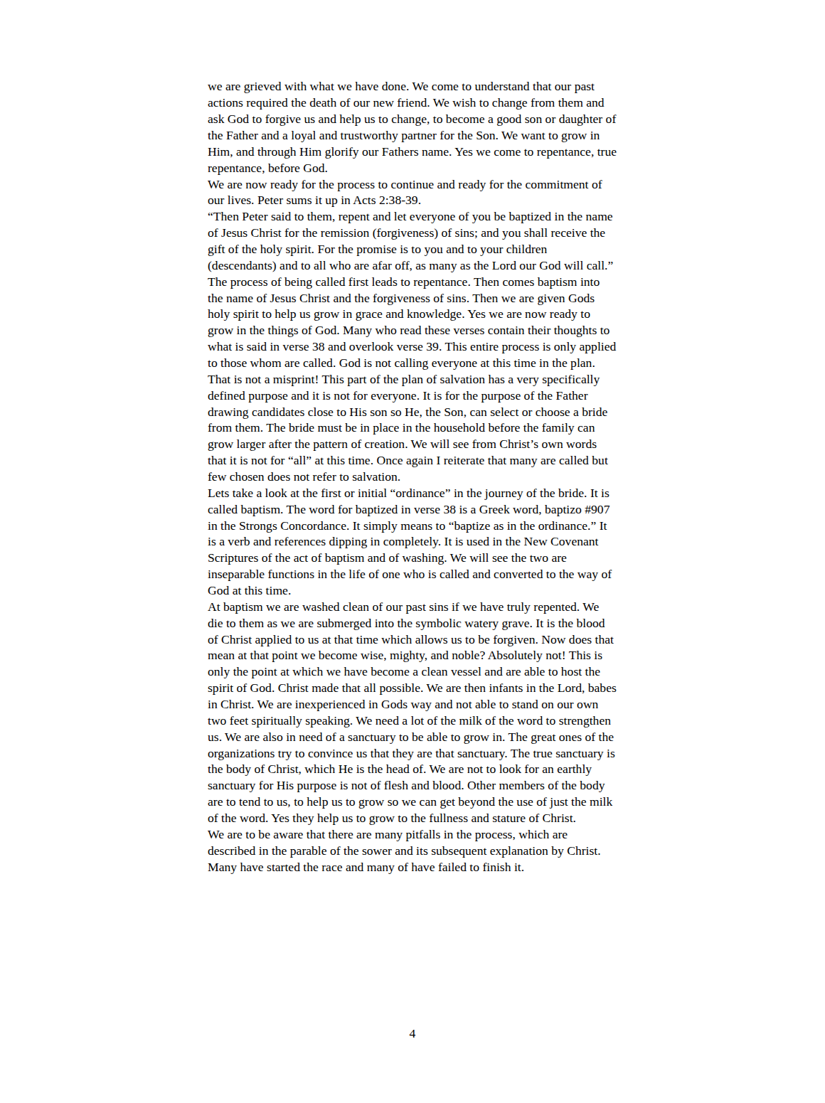we are grieved with what we have done. We come to understand that our past actions required the death of our new friend. We wish to change from them and ask God to forgive us and help us to change, to become a good son or daughter of the Father and a loyal and trustworthy partner for the Son. We want to grow in Him, and through Him glorify our Fathers name. Yes we come to repentance, true repentance, before God.
We are now ready for the process to continue and ready for the commitment of our lives. Peter sums it up in Acts 2:38-39.
“Then Peter said to them, repent and let everyone of you be baptized in the name of Jesus Christ for the remission (forgiveness) of sins; and you shall receive the gift of the holy spirit. For the promise is to you and to your children (descendants) and to all who are afar off, as many as the Lord our God will call.”
The process of being called first leads to repentance. Then comes baptism into the name of Jesus Christ and the forgiveness of sins. Then we are given Gods holy spirit to help us grow in grace and knowledge. Yes we are now ready to grow in the things of God. Many who read these verses contain their thoughts to what is said in verse 38 and overlook verse 39. This entire process is only applied to those whom are called. God is not calling everyone at this time in the plan. That is not a misprint! This part of the plan of salvation has a very specifically defined purpose and it is not for everyone. It is for the purpose of the Father drawing candidates close to His son so He, the Son, can select or choose a bride from them. The bride must be in place in the household before the family can grow larger after the pattern of creation. We will see from Christ’s own words that it is not for “all” at this time. Once again I reiterate that many are called but few chosen does not refer to salvation.
Lets take a look at the first or initial “ordinance” in the journey of the bride. It is called baptism. The word for baptized in verse 38 is a Greek word, baptizo #907 in the Strongs Concordance. It simply means to “baptize as in the ordinance.” It is a verb and references dipping in completely. It is used in the New Covenant Scriptures of the act of baptism and of washing. We will see the two are inseparable functions in the life of one who is called and converted to the way of God at this time.
At baptism we are washed clean of our past sins if we have truly repented. We die to them as we are submerged into the symbolic watery grave. It is the blood of Christ applied to us at that time which allows us to be forgiven. Now does that mean at that point we become wise, mighty, and noble? Absolutely not! This is only the point at which we have become a clean vessel and are able to host the spirit of God. Christ made that all possible. We are then infants in the Lord, babes in Christ. We are inexperienced in Gods way and not able to stand on our own two feet spiritually speaking. We need a lot of the milk of the word to strengthen us. We are also in need of a sanctuary to be able to grow in. The great ones of the organizations try to convince us that they are that sanctuary. The true sanctuary is the body of Christ, which He is the head of. We are not to look for an earthly sanctuary for His purpose is not of flesh and blood. Other members of the body are to tend to us, to help us to grow so we can get beyond the use of just the milk of the word. Yes they help us to grow to the fullness and stature of Christ.
We are to be aware that there are many pitfalls in the process, which are described in the parable of the sower and its subsequent explanation by Christ. Many have started the race and many of have failed to finish it.
4